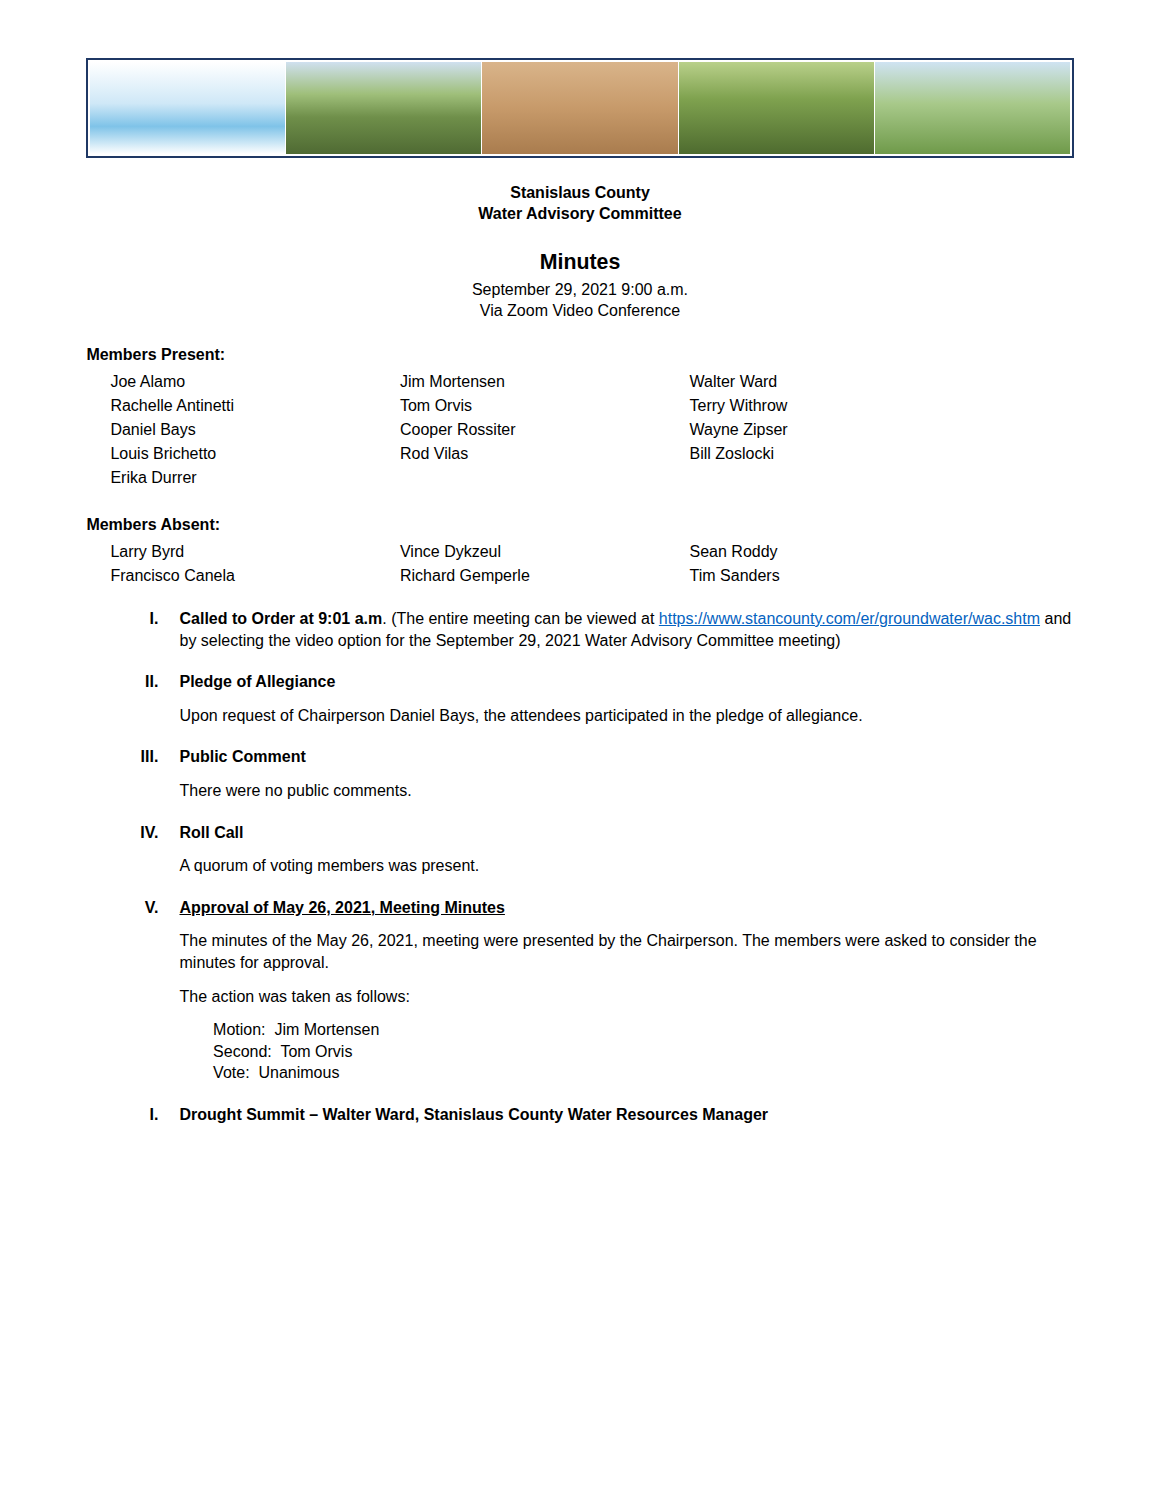Stanislaus County
Water Advisory Committee
Minutes
September 29, 2021 9:00 a.m.
Via Zoom Video Conference
Members Present:
| Joe Alamo | Jim Mortensen | Walter Ward |
| Rachelle Antinetti | Tom Orvis | Terry Withrow |
| Daniel Bays | Cooper Rossiter | Wayne Zipser |
| Louis Brichetto | Rod Vilas | Bill Zoslocki |
| Erika Durrer | | |
Members Absent:
| Larry Byrd | Vince Dykzeul | Sean Roddy |
| Francisco Canela | Richard Gemperle | Tim Sanders |
I.
Called to Order at 9:01 a.m. (The entire meeting can be viewed at https://www.stancounty.com/er/groundwater/wac.shtm and by selecting the video option for the September 29, 2021 Water Advisory Committee meeting)
II.
Pledge of Allegiance
Upon request of Chairperson Daniel Bays, the attendees participated in the pledge of allegiance.
III.
Public Comment
There were no public comments.
IV.
Roll Call
A quorum of voting members was present.
V.
Approval of May 26, 2021, Meeting Minutes
The minutes of the May 26, 2021, meeting were presented by the Chairperson. The members were asked to consider the minutes for approval.
The action was taken as follows:
Motion: Jim Mortensen
Second: Tom Orvis
Vote: Unanimous
I.
Drought Summit – Walter Ward, Stanislaus County Water Resources Manager